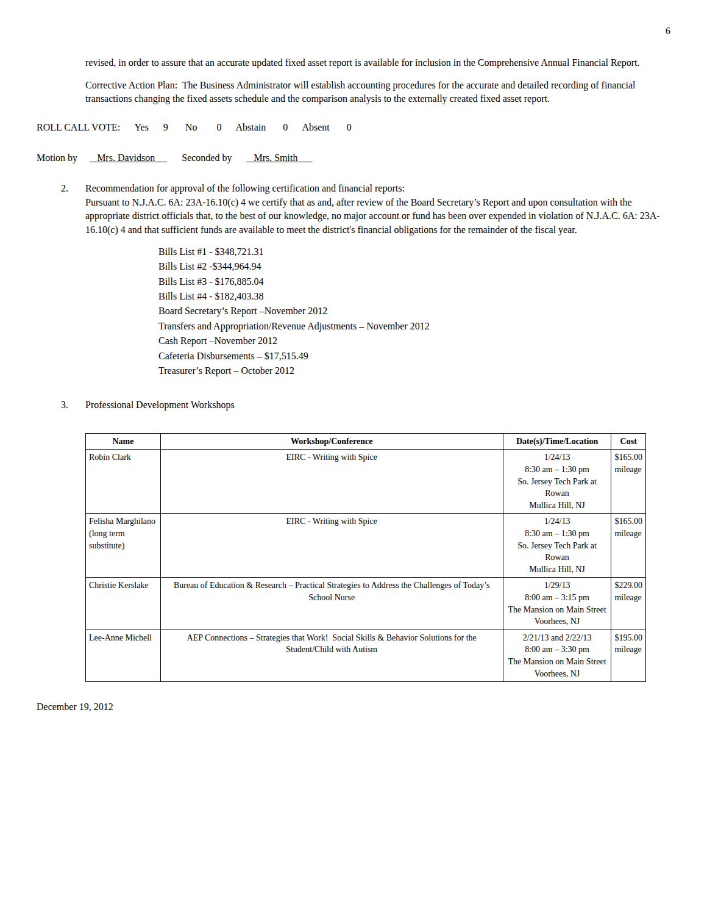6
revised, in order to assure that an accurate updated fixed asset report is available for inclusion in the Comprehensive Annual Financial Report.
Corrective Action Plan: The Business Administrator will establish accounting procedures for the accurate and detailed recording of financial transactions changing the fixed assets schedule and the comparison analysis to the externally created fixed asset report.
ROLL CALL VOTE: Yes 9 No 0 Abstain 0 Absent 0
Motion by Mrs. Davidson Seconded by Mrs. Smith
2.
Recommendation for approval of the following certification and financial reports:
Pursuant to N.J.A.C. 6A: 23A-16.10(c) 4 we certify that as and, after review of the Board Secretary’s Report and upon consultation with the appropriate district officials that, to the best of our knowledge, no major account or fund has been over expended in violation of N.J.A.C. 6A: 23A-16.10(c) 4 and that sufficient funds are available to meet the district's financial obligations for the remainder of the fiscal year.
Bills List #1 - $348,721.31
Bills List #2 -$344,964.94
Bills List #3 - $176,885.04
Bills List #4 - $182,403.38
Board Secretary’s Report –November 2012
Transfers and Appropriation/Revenue Adjustments – November 2012
Cash Report –November 2012
Cafeteria Disbursements – $17,515.49
Treasurer’s Report – October 2012
3.
Professional Development Workshops
| Name | Workshop/Conference | Date(s)/Time/Location | Cost |
| --- | --- | --- | --- |
| Robin Clark | EIRC - Writing with Spice | 1/24/13 8:30 am – 1:30 pm So. Jersey Tech Park at Rowan Mullica Hill, NJ | $165.00 mileage |
| Felisha Marghilano (long term substitute) | EIRC - Writing with Spice | 1/24/13 8:30 am – 1:30 pm So. Jersey Tech Park at Rowan Mullica Hill, NJ | $165.00 mileage |
| Christie Kerslake | Bureau of Education & Research – Practical Strategies to Address the Challenges of Today’s School Nurse | 1/29/13 8:00 am – 3:15 pm The Mansion on Main Street Voorhees, NJ | $229.00 mileage |
| Lee-Anne Michell | AEP Connections – Strategies that Work! Social Skills & Behavior Solutions for the Student/Child with Autism | 2/21/13 and 2/22/13 8:00 am – 3:30 pm The Mansion on Main Street Voorhees, NJ | $195.00 mileage |
December 19, 2012